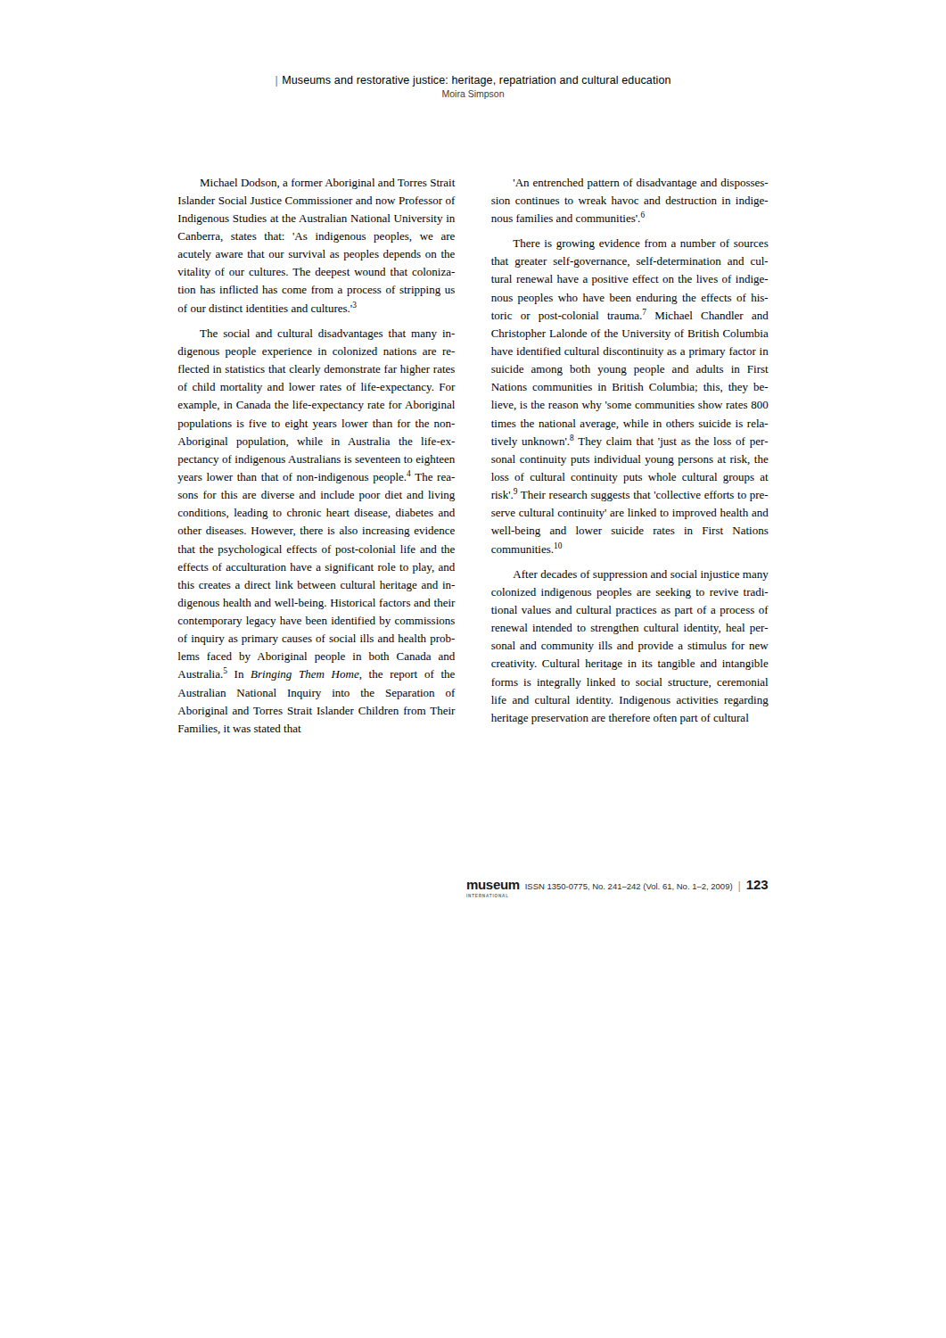|Museums and restorative justice: heritage, repatriation and cultural education
Moira Simpson
Michael Dodson, a former Aboriginal and Torres Strait Islander Social Justice Commissioner and now Professor of Indigenous Studies at the Australian National University in Canberra, states that: 'As indigenous peoples, we are acutely aware that our survival as peoples depends on the vitality of our cultures. The deepest wound that colonization has inflicted has come from a process of stripping us of our distinct identities and cultures.'3
The social and cultural disadvantages that many indigenous people experience in colonized nations are reflected in statistics that clearly demonstrate far higher rates of child mortality and lower rates of life-expectancy. For example, in Canada the life-expectancy rate for Aboriginal populations is five to eight years lower than for the non-Aboriginal population, while in Australia the life-expectancy of indigenous Australians is seventeen to eighteen years lower than that of non-indigenous people.4 The reasons for this are diverse and include poor diet and living conditions, leading to chronic heart disease, diabetes and other diseases. However, there is also increasing evidence that the psychological effects of post-colonial life and the effects of acculturation have a significant role to play, and this creates a direct link between cultural heritage and indigenous health and well-being. Historical factors and their contemporary legacy have been identified by commissions of inquiry as primary causes of social ills and health problems faced by Aboriginal people in both Canada and Australia.5 In Bringing Them Home, the report of the Australian National Inquiry into the Separation of Aboriginal and Torres Strait Islander Children from Their Families, it was stated that
'An entrenched pattern of disadvantage and dispossession continues to wreak havoc and destruction in indigenous families and communities'.6
There is growing evidence from a number of sources that greater self-governance, self-determination and cultural renewal have a positive effect on the lives of indigenous peoples who have been enduring the effects of historic or post-colonial trauma.7 Michael Chandler and Christopher Lalonde of the University of British Columbia have identified cultural discontinuity as a primary factor in suicide among both young people and adults in First Nations communities in British Columbia; this, they believe, is the reason why 'some communities show rates 800 times the national average, while in others suicide is relatively unknown'.8 They claim that 'just as the loss of personal continuity puts individual young persons at risk, the loss of cultural continuity puts whole cultural groups at risk'.9 Their research suggests that 'collective efforts to preserve cultural continuity' are linked to improved health and well-being and lower suicide rates in First Nations communities.10
After decades of suppression and social injustice many colonized indigenous peoples are seeking to revive traditional values and cultural practices as part of a process of renewal intended to strengthen cultural identity, heal personal and community ills and provide a stimulus for new creativity. Cultural heritage in its tangible and intangible forms is integrally linked to social structure, ceremonial life and cultural identity. Indigenous activities regarding heritage preservation are therefore often part of cultural
museumINTERNATIONAL ISSN 1350-0775, No. 241–242 (Vol. 61, No. 1–2, 2009) | 123